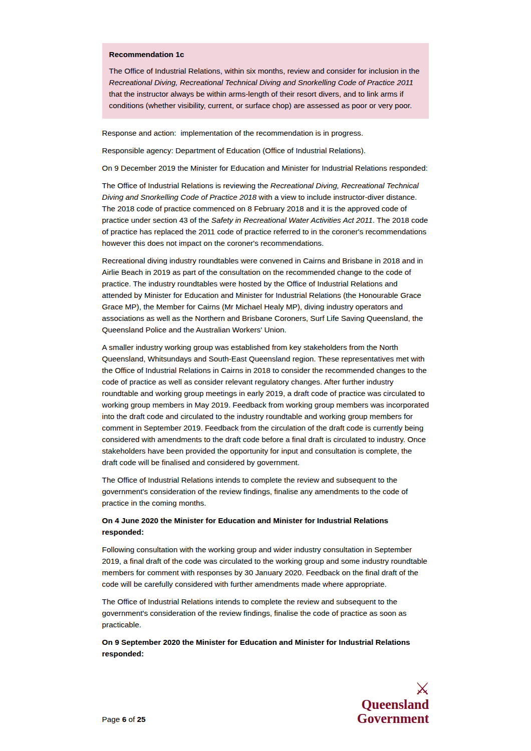Recommendation 1c
The Office of Industrial Relations, within six months, review and consider for inclusion in the Recreational Diving, Recreational Technical Diving and Snorkelling Code of Practice 2011 that the instructor always be within arms-length of their resort divers, and to link arms if conditions (whether visibility, current, or surface chop) are assessed as poor or very poor.
Response and action: implementation of the recommendation is in progress.
Responsible agency: Department of Education (Office of Industrial Relations).
On 9 December 2019 the Minister for Education and Minister for Industrial Relations responded:
The Office of Industrial Relations is reviewing the Recreational Diving, Recreational Technical Diving and Snorkelling Code of Practice 2018 with a view to include instructor-diver distance. The 2018 code of practice commenced on 8 February 2018 and it is the approved code of practice under section 43 of the Safety in Recreational Water Activities Act 2011. The 2018 code of practice has replaced the 2011 code of practice referred to in the coroner's recommendations however this does not impact on the coroner's recommendations.
Recreational diving industry roundtables were convened in Cairns and Brisbane in 2018 and in Airlie Beach in 2019 as part of the consultation on the recommended change to the code of practice. The industry roundtables were hosted by the Office of Industrial Relations and attended by Minister for Education and Minister for Industrial Relations (the Honourable Grace Grace MP), the Member for Cairns (Mr Michael Healy MP), diving industry operators and associations as well as the Northern and Brisbane Coroners, Surf Life Saving Queensland, the Queensland Police and the Australian Workers' Union.
A smaller industry working group was established from key stakeholders from the North Queensland, Whitsundays and South-East Queensland region. These representatives met with the Office of Industrial Relations in Cairns in 2018 to consider the recommended changes to the code of practice as well as consider relevant regulatory changes. After further industry roundtable and working group meetings in early 2019, a draft code of practice was circulated to working group members in May 2019. Feedback from working group members was incorporated into the draft code and circulated to the industry roundtable and working group members for comment in September 2019. Feedback from the circulation of the draft code is currently being considered with amendments to the draft code before a final draft is circulated to industry. Once stakeholders have been provided the opportunity for input and consultation is complete, the draft code will be finalised and considered by government.
The Office of Industrial Relations intends to complete the review and subsequent to the government's consideration of the review findings, finalise any amendments to the code of practice in the coming months.
On 4 June 2020 the Minister for Education and Minister for Industrial Relations responded:
Following consultation with the working group and wider industry consultation in September 2019, a final draft of the code was circulated to the working group and some industry roundtable members for comment with responses by 30 January 2020. Feedback on the final draft of the code will be carefully considered with further amendments made where appropriate.
The Office of Industrial Relations intends to complete the review and subsequent to the government's consideration of the review findings, finalise the code of practice as soon as practicable.
On 9 September 2020 the Minister for Education and Minister for Industrial Relations responded:
Page 6 of 25
⚔
Queensland Government